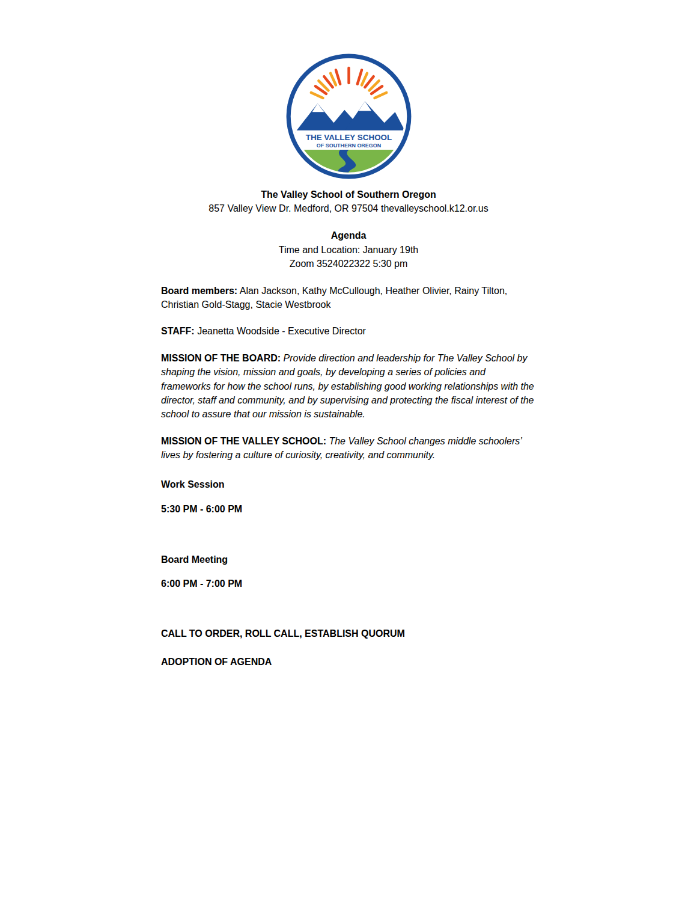THE VALLEY SCHOOL OF SOUTHERN OREGON
The Valley School of Southern Oregon
857 Valley View Dr. Medford, OR 97504 thevalleyschool.k12.or.us
Agenda
Time and Location: January 19th
Zoom 3524022322 5:30 pm
Board members: Alan Jackson, Kathy McCullough, Heather Olivier, Rainy Tilton, Christian Gold-Stagg, Stacie Westbrook
STAFF: Jeanetta Woodside - Executive Director
MISSION OF THE BOARD: Provide direction and leadership for The Valley School by shaping the vision, mission and goals, by developing a series of policies and frameworks for how the school runs, by establishing good working relationships with the director, staff and community, and by supervising and protecting the fiscal interest of the school to assure that our mission is sustainable.
MISSION OF THE VALLEY SCHOOL: The Valley School changes middle schoolers’ lives by fostering a culture of curiosity, creativity, and community.
Work Session
5:30 PM - 6:00 PM
Board Meeting
6:00 PM - 7:00 PM
CALL TO ORDER, ROLL CALL, ESTABLISH QUORUM
ADOPTION OF AGENDA